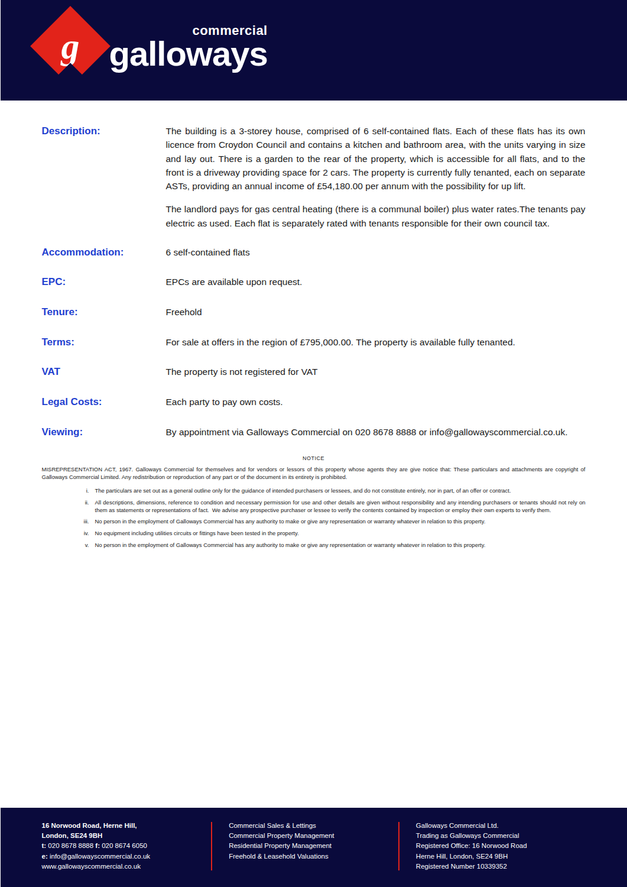g
commercial galloways
| Description: | The building is a 3-storey house, comprised of 6 self-contained flats. Each of these flats has its own licence from Croydon Council and contains a kitchen and bathroom area, with the units varying in size and lay out. There is a garden to the rear of the property, which is accessible for all flats, and to the front is a driveway providing space for 2 cars. The property is currently fully tenanted, each on separate ASTs, providing an annual income of £54,180.00 per annum with the possibility for up lift. The landlord pays for gas central heating (there is a communal boiler) plus water rates.The tenants pay electric as used. Each flat is separately rated with tenants responsible for their own council tax. |
| Accommodation: | 6 self-contained flats |
| EPC: | EPCs are available upon request. |
| Tenure: | Freehold |
| Terms: | For sale at offers in the region of £795,000.00. The property is available fully tenanted. |
| VAT | The property is not registered for VAT |
| Legal Costs: | Each party to pay own costs. |
| Viewing: | By appointment via Galloways Commercial on 020 8678 8888 or info@gallowayscommercial.co.uk. |
NOTICE
MISREPRESENTATION ACT, 1967. Galloways Commercial for themselves and for vendors or lessors of this property whose agents they are give notice that: These particulars and attachments are copyright of Galloways Commercial Limited. Any redistribution or reproduction of any part or of the document in its entirety is prohibited.
The particulars are set out as a general outline only for the guidance of intended purchasers or lessees, and do not constitute entirely, nor in part, of an offer or contract.
All descriptions, dimensions, reference to condition and necessary permission for use and other details are given without responsibility and any intending purchasers or tenants should not rely on them as statements or representations of fact. We advise any prospective purchaser or lessee to verify the contents contained by inspection or employ their own experts to verify them.
No person in the employment of Galloways Commercial has any authority to make or give any representation or warranty whatever in relation to this property.
No equipment including utilities circuits or fittings have been tested in the property.
No person in the employment of Galloways Commercial has any authority to make or give any representation or warranty whatever in relation to this property.
16 Norwood Road, Herne Hill, London, SE24 9BH t: 020 8678 8888 f: 020 8674 6050 e: info@gallowayscommercial.co.uk www.gallowayscommercial.co.uk
Commercial Sales & Lettings Commercial Property Management Residential Property Management Freehold & Leasehold Valuations
Galloways Commercial Ltd. Trading as Galloways Commercial Registered Office: 16 Norwood Road Herne Hill, London, SE24 9BH Registered Number 10339352